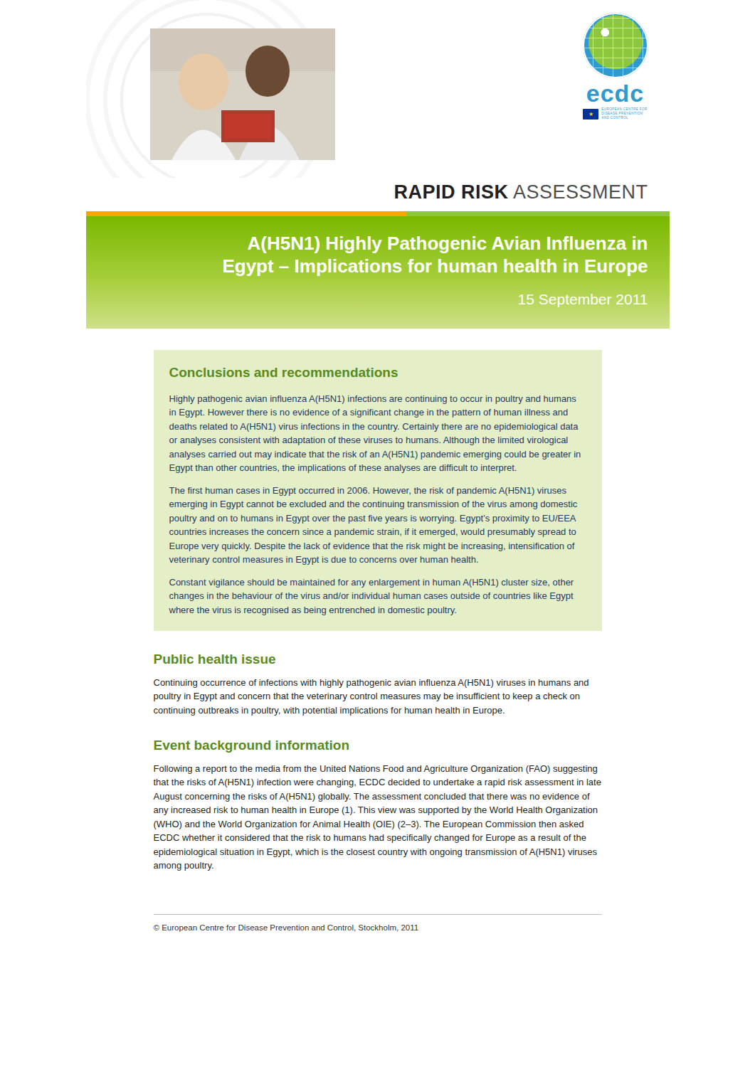ecdc
EUROPEAN CENTRE FOR
DISEASE PREVENTION
AND CONTROL
RAPID RISK ASSESSMENT
A(H5N1) Highly Pathogenic Avian Influenza in
Egypt – Implications for human health in Europe
15 September 2011
Conclusions and recommendations
Highly pathogenic avian influenza A(H5N1) infections are continuing to occur in poultry and humans in Egypt. However there is no evidence of a significant change in the pattern of human illness and deaths related to A(H5N1) virus infections in the country. Certainly there are no epidemiological data or analyses consistent with adaptation of these viruses to humans. Although the limited virological analyses carried out may indicate that the risk of an A(H5N1) pandemic emerging could be greater in Egypt than other countries, the implications of these analyses are difficult to interpret.
The first human cases in Egypt occurred in 2006. However, the risk of pandemic A(H5N1) viruses emerging in Egypt cannot be excluded and the continuing transmission of the virus among domestic poultry and on to humans in Egypt over the past five years is worrying. Egypt’s proximity to EU/EEA countries increases the concern since a pandemic strain, if it emerged, would presumably spread to Europe very quickly. Despite the lack of evidence that the risk might be increasing, intensification of veterinary control measures in Egypt is due to concerns over human health.
Constant vigilance should be maintained for any enlargement in human A(H5N1) cluster size, other changes in the behaviour of the virus and/or individual human cases outside of countries like Egypt where the virus is recognised as being entrenched in domestic poultry.
Public health issue
Continuing occurrence of infections with highly pathogenic avian influenza A(H5N1) viruses in humans and poultry in Egypt and concern that the veterinary control measures may be insufficient to keep a check on continuing outbreaks in poultry, with potential implications for human health in Europe.
Event background information
Following a report to the media from the United Nations Food and Agriculture Organization (FAO) suggesting that the risks of A(H5N1) infection were changing, ECDC decided to undertake a rapid risk assessment in late August concerning the risks of A(H5N1) globally. The assessment concluded that there was no evidence of any increased risk to human health in Europe (1). This view was supported by the World Health Organization (WHO) and the World Organization for Animal Health (OIE) (2–3). The European Commission then asked ECDC whether it considered that the risk to humans had specifically changed for Europe as a result of the epidemiological situation in Egypt, which is the closest country with ongoing transmission of A(H5N1) viruses among poultry.
© European Centre for Disease Prevention and Control, Stockholm, 2011